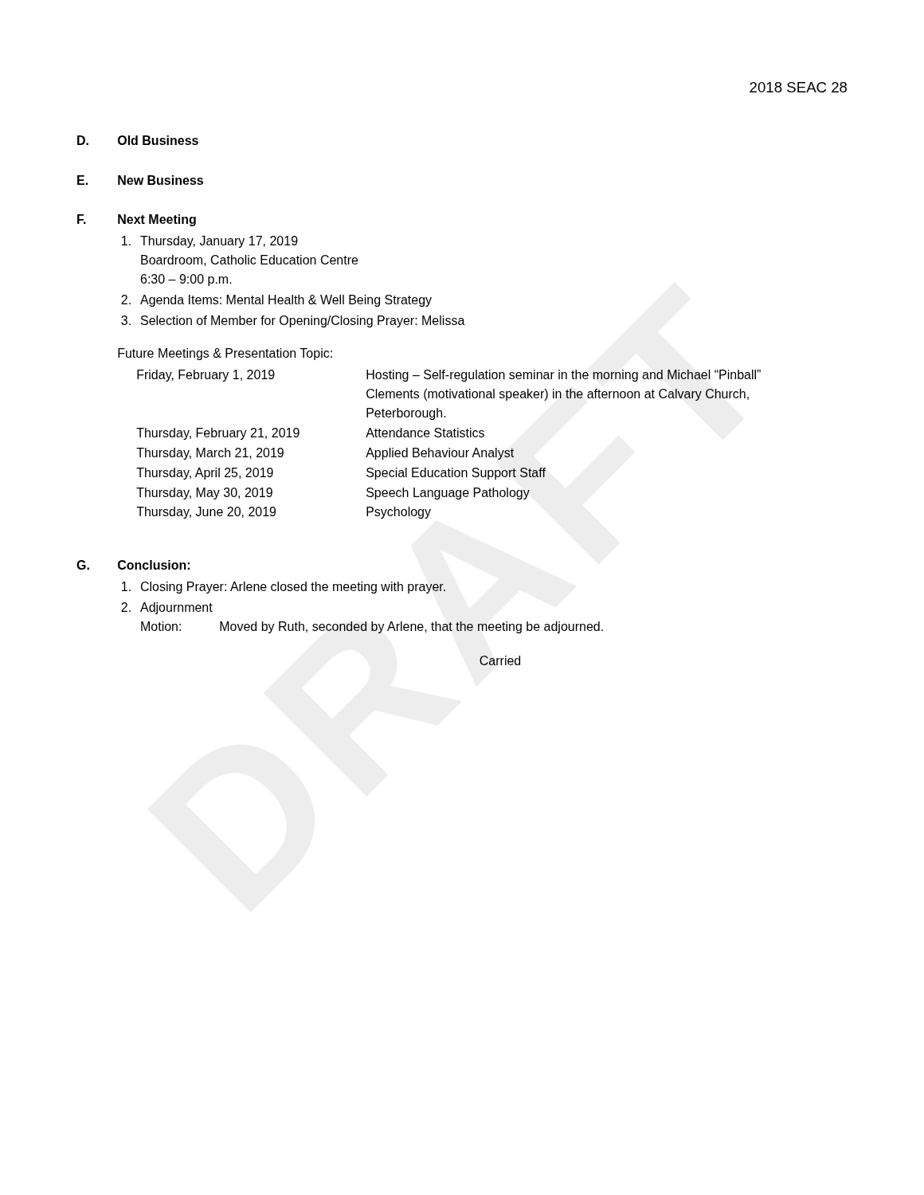DRAFT
2018 SEAC 28
D. Old Business
E. New Business
F. Next Meeting
Thursday, January 17, 2019
Boardroom, Catholic Education Centre
6:30 – 9:00 p.m.
Agenda Items: Mental Health & Well Being Strategy
Selection of Member for Opening/Closing Prayer: Melissa
Future Meetings & Presentation Topic:
| Friday, February 1, 2019 | Hosting – Self-regulation seminar in the morning and Michael “Pinball” Clements (motivational speaker) in the afternoon at Calvary Church, Peterborough. |
| Thursday, February 21, 2019 | Attendance Statistics |
| Thursday, March 21, 2019 | Applied Behaviour Analyst |
| Thursday, April 25, 2019 | Special Education Support Staff |
| Thursday, May 30, 2019 | Speech Language Pathology |
| Thursday, June 20, 2019 | Psychology |
G. Conclusion:
Closing Prayer: Arlene closed the meeting with prayer.
Adjournment
Motion: Moved by Ruth, seconded by Arlene, that the meeting be adjourned.
Carried